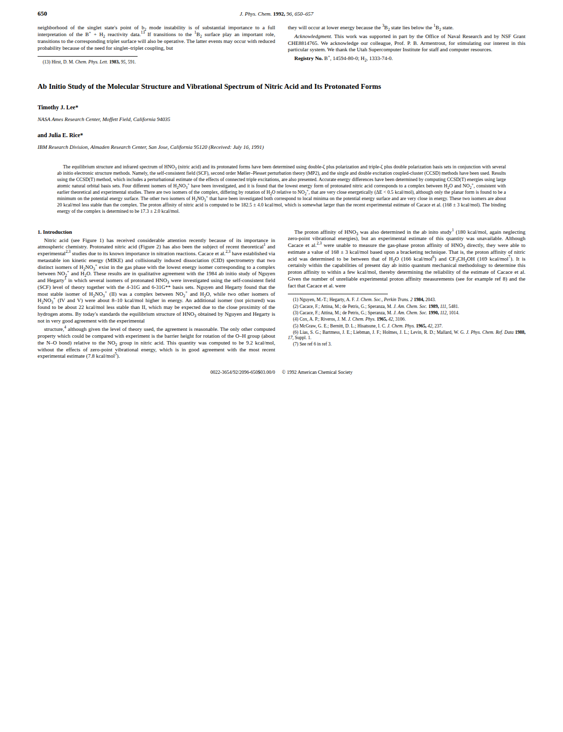650 J. Phys. Chem. 1992, 96, 650–657
neighborhood of the singlet state's point of b2 mode instability is of substantial importance to a full interpretation of the B+ + H2 reactivity data.13 If transitions to the 1B2 surface play an important role, transitions to the corresponding triplet surface will also be operative. The latter events may occur with reduced probability because of the need for singlet–triplet coupling, but
(13) Hirst, D. M. Chem. Phys. Lett. 1983, 95, 591.
they will occur at lower energy because the 3B2 state lies below the 1B2 state.
Acknowledgment. This work was supported in part by the Office of Naval Research and by NSF Grant CHE8814765. We acknowledge our colleague, Prof. P. B. Armentrout, for stimulating our interest in this particular system. We thank the Utah Supercomputer Institute for staff and computer resources.
Registry No. B+, 14594-80-0; H2, 1333-74-0.
Ab Initio Study of the Molecular Structure and Vibrational Spectrum of Nitric Acid and Its Protonated Forms
Timothy J. Lee*
NASA Ames Research Center, Moffett Field, California 94035
and Julia E. Rice*
IBM Research Division, Almaden Research Center, San Jose, California 95120 (Received: July 16, 1991)
The equilibrium structure and infrared spectrum of HNO3 (nitric acid) and its protonated forms have been determined using double-ζ plus polarization and triple-ζ plus double polarization basis sets in conjunction with several ab initio electronic structure methods. Namely, the self-consistent field (SCF), second order Møller–Plesset perturbation theory (MP2), and the single and double excitation coupled-cluster (CCSD) methods have been used. Results using the CCSD(T) method, which includes a perturbational estimate of the effects of connected triple excitations, are also presented. Accurate energy differences have been determined by computing CCSD(T) energies using large atomic natural orbital basis sets. Four different isomers of H2NO3+ have been investigated, and it is found that the lowest energy form of protonated nitric acid corresponds to a complex between H2O and NO2+, consistent with earlier theoretical and experimental studies. There are two isomers of the complex, differing by rotation of H2O relative to NO2+, that are very close energetically (ΔE < 0.5 kcal/mol), although only the planar form is found to be a minimum on the potential energy surface. The other two isomers of H2NO3+ that have been investigated both correspond to local minima on the potential energy surface and are very close in energy. These two isomers are about 20 kcal/mol less stable than the complex. The proton affinity of nitric acid is computed to be 182.5 ± 4.0 kcal/mol, which is somewhat larger than the recent experimental estimate of Cacace et al. (168 ± 3 kcal/mol). The binding energy of the complex is determined to be 17.3 ± 2.0 kcal/mol.
1. Introduction
Nitric acid (see Figure 1) has received considerable attention recently because of its importance in atmospheric chemistry. Protonated nitric acid (Figure 2) has also been the subject of recent theoretical1 and experimental2,3 studies due to its known importance in nitration reactions. Cacace et al.2,3 have established via metastable ion kinetic energy (MIKE) and collisionally induced dissociation (CID) spectrometry that two distinct isomers of H2NO3+ exist in the gas phase with the lowest energy isomer corresponding to a complex between NO2+ and H2O. These results are in qualitative agreement with the 1984 ab initio study of Nguyen and Hegarty1 in which several isomers of protonated HNO3 were investigated using the self-consistent field (SCF) level of theory together with the 4-31G and 6-31G** basis sets. Nguyen and Hegarty found that the most stable isomer of H2NO3+ (II) was a complex between NO2+ and H2O, while two other isomers of H2NO3+ (IV and V) were about 8–10 kcal/mol higher in energy. An additional isomer (not pictured) was found to be about 22 kcal/mol less stable than II, which may be expected due to the close proximity of the hydrogen atoms. By today's standards the equilibrium structure of HNO3 obtained by Nguyen and Hegarty is not in very good agreement with the experimental
structure,4 although given the level of theory used, the agreement is reasonable. The only other computed property which could be compared with experiment is the barrier height for rotation of the O–H group (about the N–O bond) relative to the NO2 group in nitric acid. This quantity was computed to be 9.2 kcal/mol, without the effects of zero-point vibrational energy, which is in good agreement with the most recent experimental estimate (7.8 kcal/mol5).
The proton affinity of HNO3 was also determined in the ab inito study1 (180 kcal/mol, again neglecting zero-point vibrational energies), but an experimental estimate of this quantity was unavailable. Although Cacace et al.2,3 were unable to measure the gas-phase proton affinity of HNO3 directly, they were able to estimate a value of 168 ± 3 kcal/mol based upon a bracketing technique. That is, the proton affinity of nitric acid was determined to be between that of H2O (166 kcal/mol6) and CF3CH2OH (169 kcal/mol7). It is certainly within the capabilities of present day ab initio quantum mechanical methodology to determine this proton affinity to within a few kcal/mol, thereby determining the reliability of the estimate of Cacace et al. Given the number of unreliable experimental proton affinity measurements (see for example ref 8) and the fact that Cacace et al. were
(1) Nguyen, M.-T.; Hegarty, A. F. J. Chem. Soc., Perkin Trans. 2 1984, 2043.
(2) Cacace, F.; Attina, M.; de Petris, G.; Speranza, M. J. Am. Chem. Soc. 1989, 111, 5481.
(3) Cacace, F.; Attina, M.; de Petris, G.; Speranza, M. J. Am. Chem. Soc. 1990, 112, 1014.
(4) Cox, A. P.; Riveros, J. M. J. Chem. Phys. 1965, 42, 3106.
(5) McGraw, G. E.; Bernitt, D. L.; Hisatsune, I. C. J. Chem. Phys. 1965, 42, 237.
(6) Lias, S. G.; Bartmess, J. E.; Liebman, J. F.; Holmes, J. L.; Levin, R. D.; Mallard, W. G. J. Phys. Chem. Ref. Data 1988, 17, Suppl. 1.
(7) See ref 6 in ref 3.
0022-3654/92/2096-650$03.00/0 © 1992 American Chemical Society